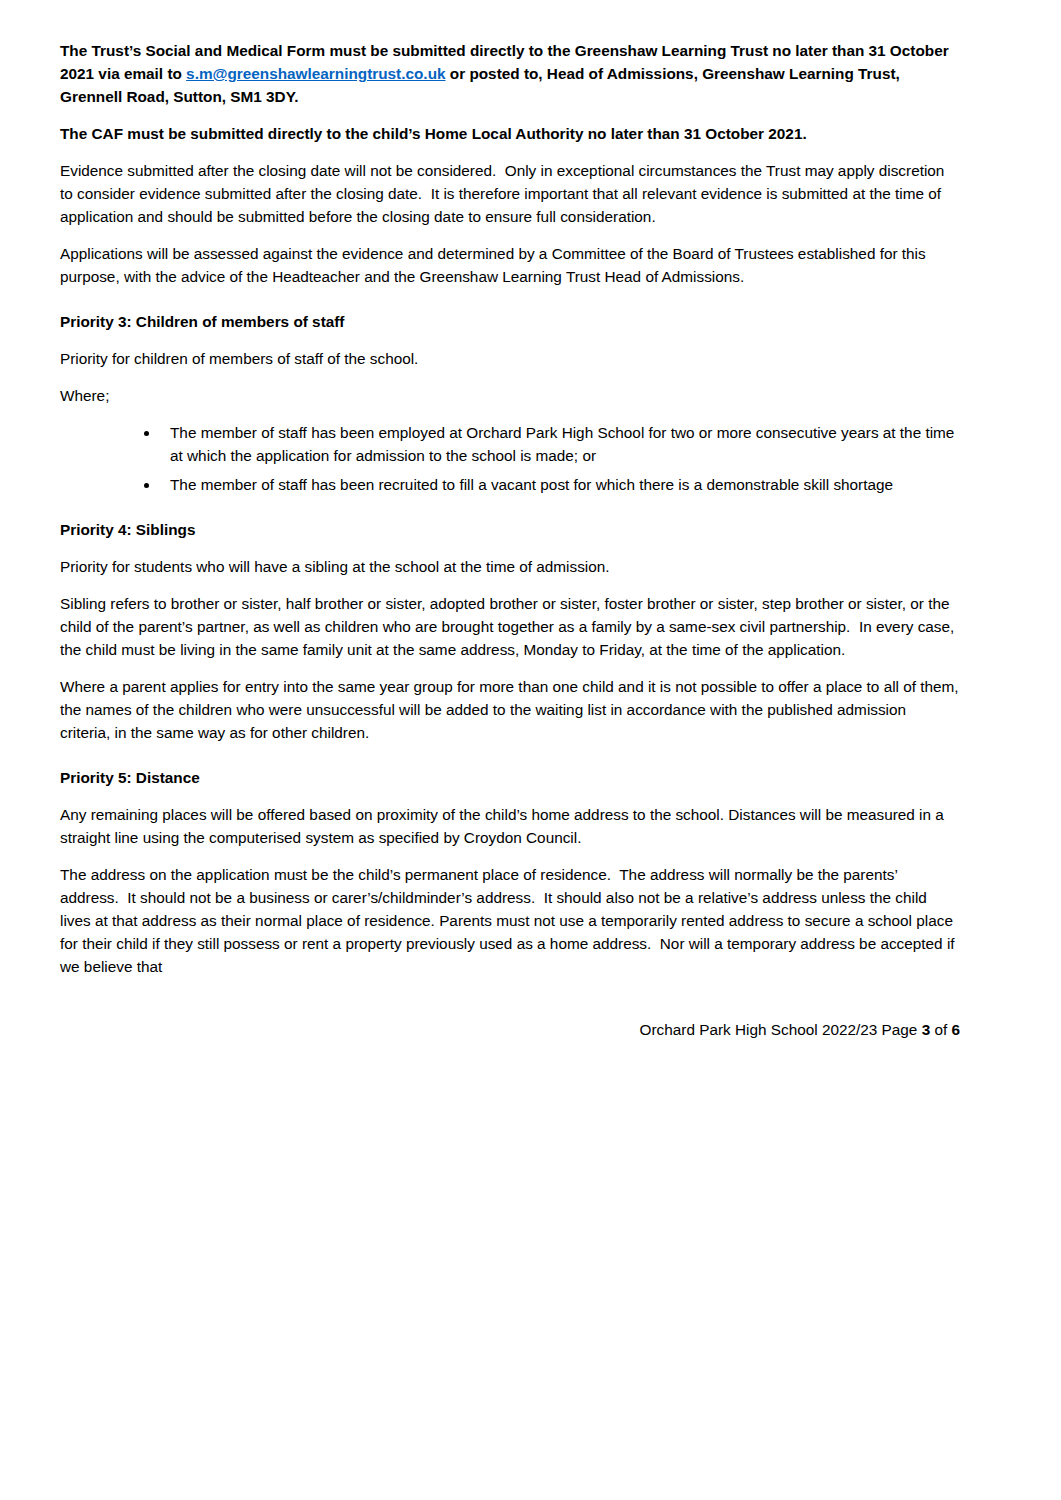The Trust’s Social and Medical Form must be submitted directly to the Greenshaw Learning Trust no later than 31 October 2021 via email to s.m@greenshawlearningtrust.co.uk or posted to, Head of Admissions, Greenshaw Learning Trust, Grennell Road, Sutton, SM1 3DY.
The CAF must be submitted directly to the child’s Home Local Authority no later than 31 October 2021.
Evidence submitted after the closing date will not be considered. Only in exceptional circumstances the Trust may apply discretion to consider evidence submitted after the closing date. It is therefore important that all relevant evidence is submitted at the time of application and should be submitted before the closing date to ensure full consideration.
Applications will be assessed against the evidence and determined by a Committee of the Board of Trustees established for this purpose, with the advice of the Headteacher and the Greenshaw Learning Trust Head of Admissions.
Priority 3: Children of members of staff
Priority for children of members of staff of the school.
Where;
The member of staff has been employed at Orchard Park High School for two or more consecutive years at the time at which the application for admission to the school is made; or
The member of staff has been recruited to fill a vacant post for which there is a demonstrable skill shortage
Priority 4: Siblings
Priority for students who will have a sibling at the school at the time of admission.
Sibling refers to brother or sister, half brother or sister, adopted brother or sister, foster brother or sister, step brother or sister, or the child of the parent’s partner, as well as children who are brought together as a family by a same-sex civil partnership. In every case, the child must be living in the same family unit at the same address, Monday to Friday, at the time of the application.
Where a parent applies for entry into the same year group for more than one child and it is not possible to offer a place to all of them, the names of the children who were unsuccessful will be added to the waiting list in accordance with the published admission criteria, in the same way as for other children.
Priority 5: Distance
Any remaining places will be offered based on proximity of the child’s home address to the school. Distances will be measured in a straight line using the computerised system as specified by Croydon Council.
The address on the application must be the child’s permanent place of residence. The address will normally be the parents’ address. It should not be a business or carer’s/childminder’s address. It should also not be a relative’s address unless the child lives at that address as their normal place of residence. Parents must not use a temporarily rented address to secure a school place for their child if they still possess or rent a property previously used as a home address. Nor will a temporary address be accepted if we believe that
Orchard Park High School 2022/23 Page 3 of 6